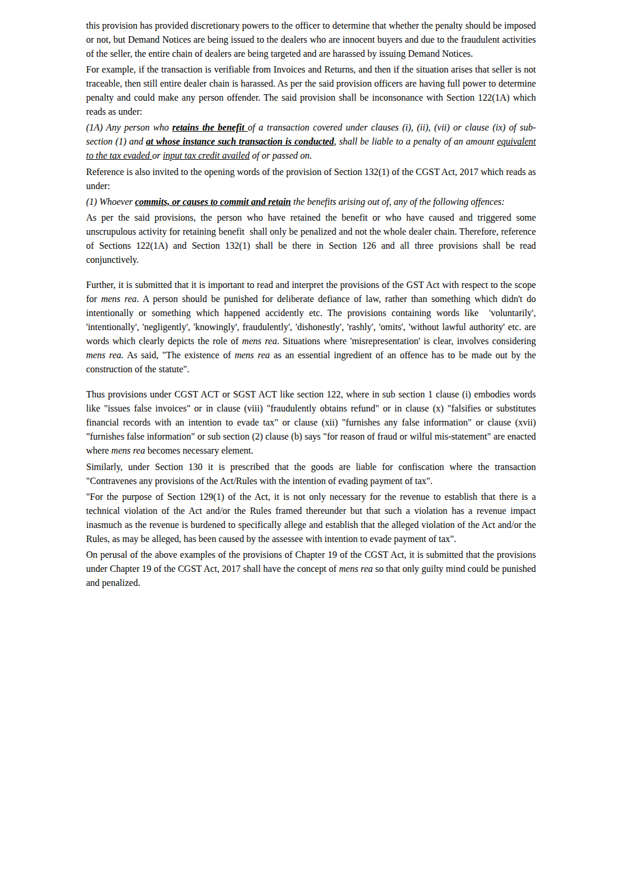this provision has provided discretionary powers to the officer to determine that whether the penalty should be imposed or not, but Demand Notices are being issued to the dealers who are innocent buyers and due to the fraudulent activities of the seller, the entire chain of dealers are being targeted and are harassed by issuing Demand Notices.
For example, if the transaction is verifiable from Invoices and Returns, and then if the situation arises that seller is not traceable, then still entire dealer chain is harassed. As per the said provision officers are having full power to determine penalty and could make any person offender. The said provision shall be inconsonance with Section 122(1A) which reads as under:
(1A) Any person who retains the benefit of a transaction covered under clauses (i), (ii), (vii) or clause (ix) of sub-section (1) and at whose instance such transaction is conducted, shall be liable to a penalty of an amount equivalent to the tax evaded or input tax credit availed of or passed on.
Reference is also invited to the opening words of the provision of Section 132(1) of the CGST Act, 2017 which reads as under:
(1) Whoever commits, or causes to commit and retain the benefits arising out of, any of the following offences:
As per the said provisions, the person who have retained the benefit or who have caused and triggered some unscrupulous activity for retaining benefit shall only be penalized and not the whole dealer chain. Therefore, reference of Sections 122(1A) and Section 132(1) shall be there in Section 126 and all three provisions shall be read conjunctively.
Further, it is submitted that it is important to read and interpret the provisions of the GST Act with respect to the scope for mens rea. A person should be punished for deliberate defiance of law, rather than something which didn't do intentionally or something which happened accidently etc. The provisions containing words like 'voluntarily', 'intentionally', 'negligently', 'knowingly', fraudulently', 'dishonestly', 'rashly', 'omits', 'without lawful authority' etc. are words which clearly depicts the role of mens rea. Situations where 'misrepresentation' is clear, involves considering mens rea. As said, "The existence of mens rea as an essential ingredient of an offence has to be made out by the construction of the statute".
Thus provisions under CGST ACT or SGST ACT like section 122, where in sub section 1 clause (i) embodies words like "issues false invoices" or in clause (viii) "fraudulently obtains refund" or in clause (x) "falsifies or substitutes financial records with an intention to evade tax" or clause (xii) "furnishes any false information" or clause (xvii) "furnishes false information" or sub section (2) clause (b) says "for reason of fraud or wilful mis-statement" are enacted where mens rea becomes necessary element.
Similarly, under Section 130 it is prescribed that the goods are liable for confiscation where the transaction "Contravenes any provisions of the Act/Rules with the intention of evading payment of tax".
"For the purpose of Section 129(1) of the Act, it is not only necessary for the revenue to establish that there is a technical violation of the Act and/or the Rules framed thereunder but that such a violation has a revenue impact inasmuch as the revenue is burdened to specifically allege and establish that the alleged violation of the Act and/or the Rules, as may be alleged, has been caused by the assessee with intention to evade payment of tax".
On perusal of the above examples of the provisions of Chapter 19 of the CGST Act, it is submitted that the provisions under Chapter 19 of the CGST Act, 2017 shall have the concept of mens rea so that only guilty mind could be punished and penalized.